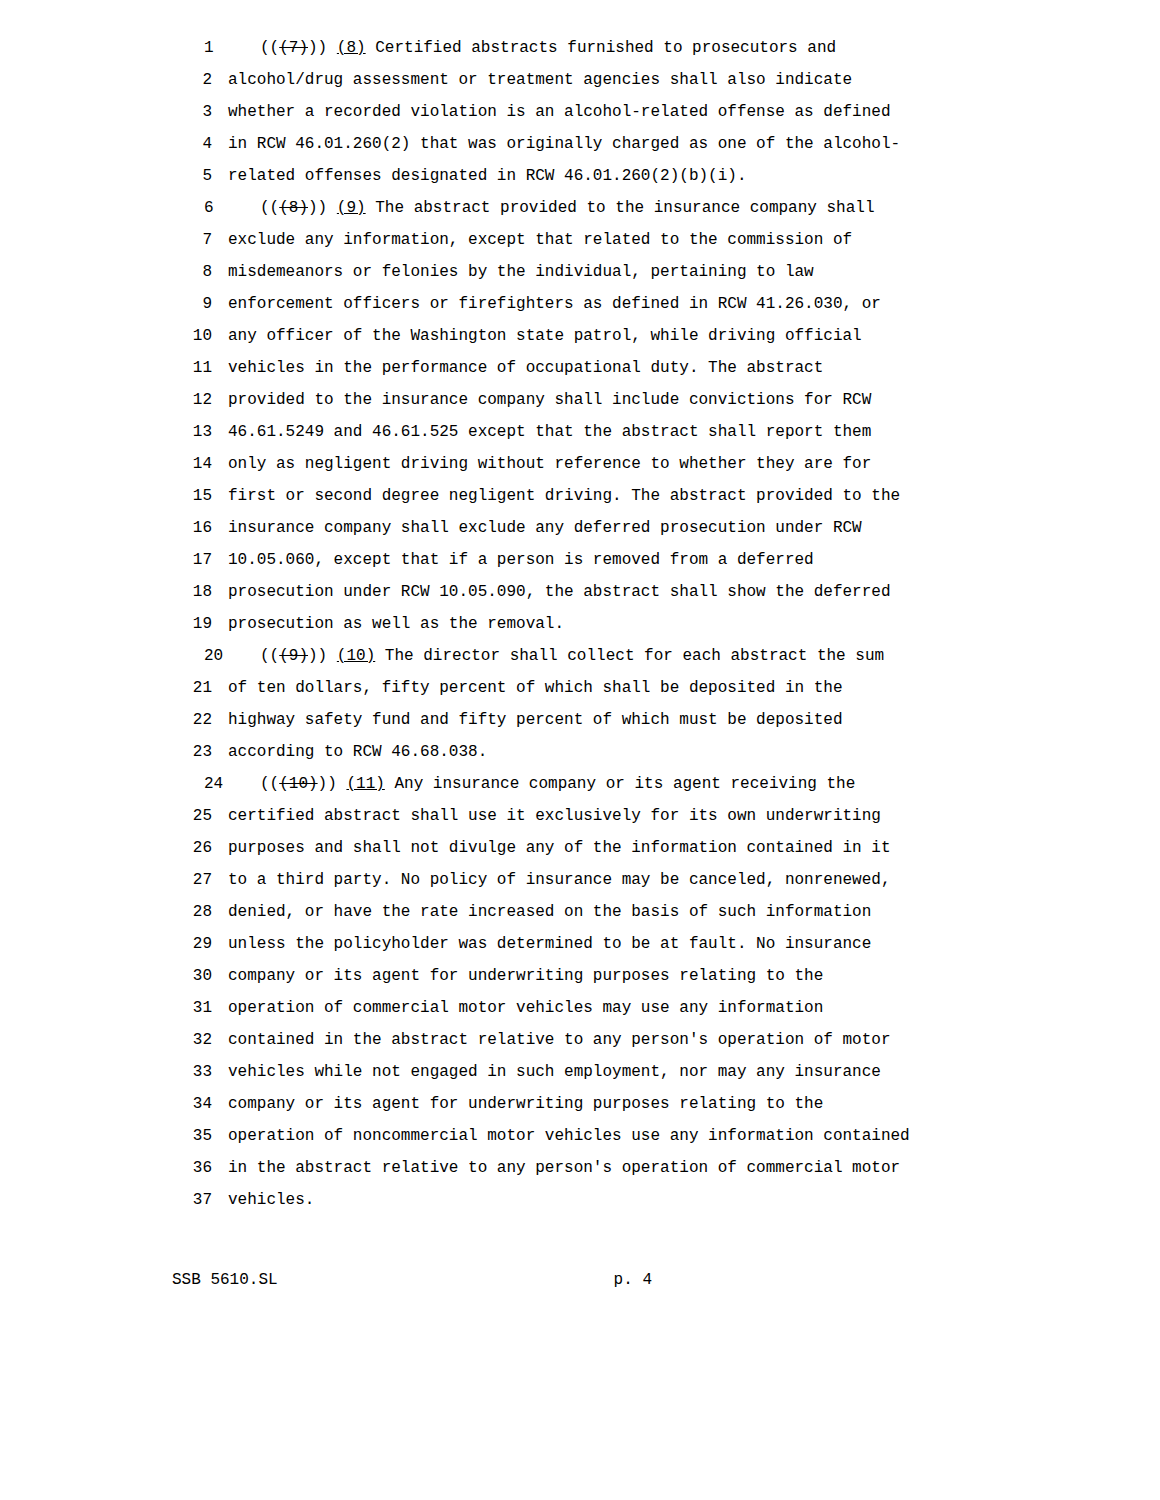(((7))) (8) Certified abstracts furnished to prosecutors and
alcohol/drug assessment or treatment agencies shall also indicate
whether a recorded violation is an alcohol-related offense as defined
in RCW 46.01.260(2) that was originally charged as one of the alcohol-
related offenses designated in RCW 46.01.260(2)(b)(i).
(((8))) (9) The abstract provided to the insurance company shall
exclude any information, except that related to the commission of
misdemeanors or felonies by the individual, pertaining to law
enforcement officers or firefighters as defined in RCW 41.26.030, or
any officer of the Washington state patrol, while driving official
vehicles in the performance of occupational duty. The abstract
provided to the insurance company shall include convictions for RCW
46.61.5249 and 46.61.525 except that the abstract shall report them
only as negligent driving without reference to whether they are for
first or second degree negligent driving. The abstract provided to the
insurance company shall exclude any deferred prosecution under RCW
10.05.060, except that if a person is removed from a deferred
prosecution under RCW 10.05.090, the abstract shall show the deferred
prosecution as well as the removal.
(((9))) (10) The director shall collect for each abstract the sum
of ten dollars, fifty percent of which shall be deposited in the
highway safety fund and fifty percent of which must be deposited
according to RCW 46.68.038.
(((10))) (11) Any insurance company or its agent receiving the
certified abstract shall use it exclusively for its own underwriting
purposes and shall not divulge any of the information contained in it
to a third party. No policy of insurance may be canceled, nonrenewed,
denied, or have the rate increased on the basis of such information
unless the policyholder was determined to be at fault. No insurance
company or its agent for underwriting purposes relating to the
operation of commercial motor vehicles may use any information
contained in the abstract relative to any person's operation of motor
vehicles while not engaged in such employment, nor may any insurance
company or its agent for underwriting purposes relating to the
operation of noncommercial motor vehicles use any information contained
in the abstract relative to any person's operation of commercial motor
vehicles.
SSB 5610.SL
p. 4